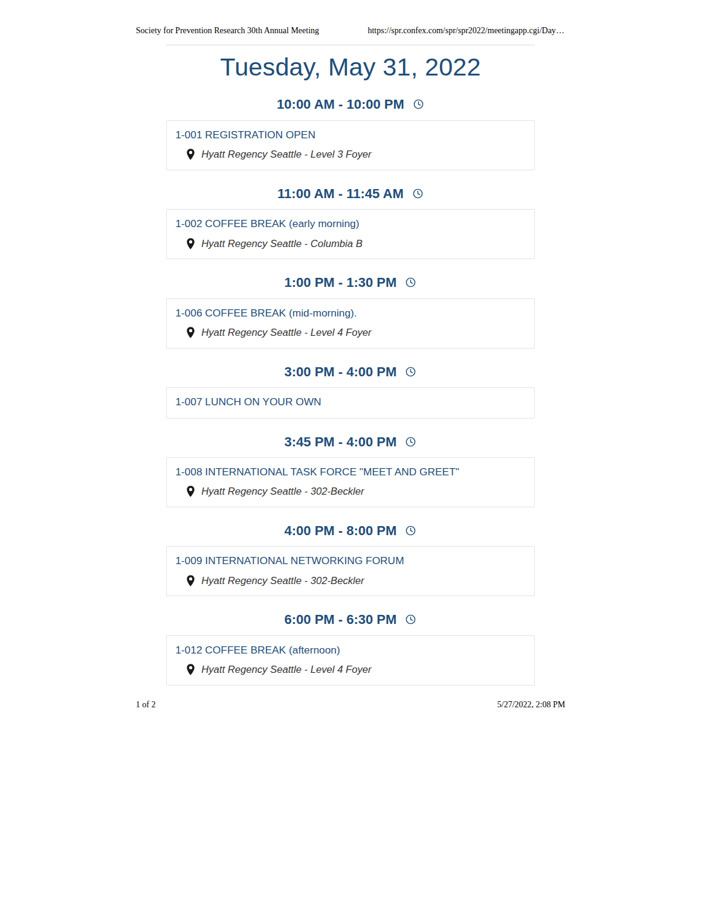Society for Prevention Research 30th Annual Meeting
https://spr.confex.com/spr/spr2022/meetingapp.cgi/Day/2022-05-31
Tuesday, May 31, 2022
10:00 AM - 10:00 PM
1-001 REGISTRATION OPEN
Hyatt Regency Seattle - Level 3 Foyer
11:00 AM - 11:45 AM
1-002 COFFEE BREAK (early morning)
Hyatt Regency Seattle - Columbia B
1:00 PM - 1:30 PM
1-006 COFFEE BREAK (mid-morning).
Hyatt Regency Seattle - Level 4 Foyer
3:00 PM - 4:00 PM
1-007 LUNCH ON YOUR OWN
3:45 PM - 4:00 PM
1-008 INTERNATIONAL TASK FORCE "MEET AND GREET"
Hyatt Regency Seattle - 302-Beckler
4:00 PM - 8:00 PM
1-009 INTERNATIONAL NETWORKING FORUM
Hyatt Regency Seattle - 302-Beckler
6:00 PM - 6:30 PM
1-012 COFFEE BREAK (afternoon)
Hyatt Regency Seattle - Level 4 Foyer
1 of 2
5/27/2022, 2:08 PM